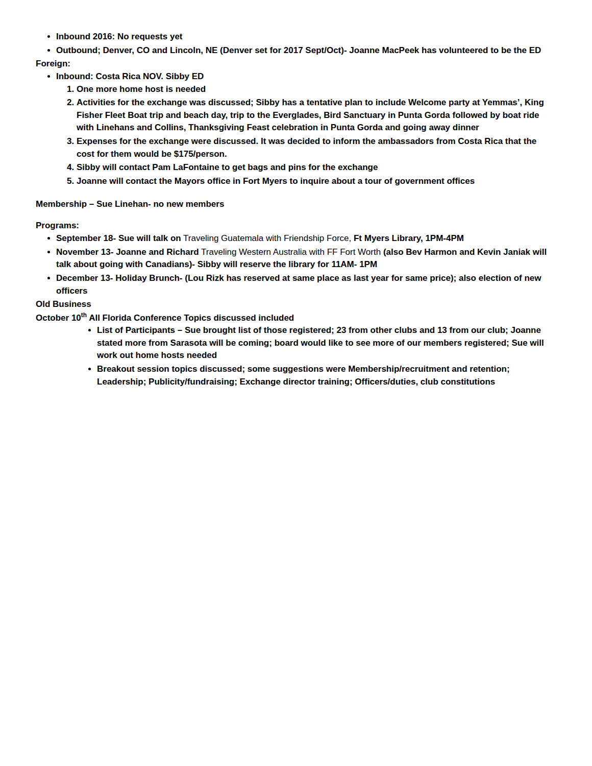Inbound 2016: No requests yet
Outbound; Denver, CO and Lincoln, NE (Denver set for 2017 Sept/Oct)- Joanne MacPeek has volunteered to be the ED
Foreign:
Inbound: Costa Rica NOV. Sibby ED
One more home host is needed
Activities for the exchange was discussed; Sibby has a tentative plan to include Welcome party at Yemmas’, King Fisher Fleet Boat trip and beach day, trip to the Everglades, Bird Sanctuary in Punta Gorda followed by boat ride with Linehans and Collins, Thanksgiving Feast celebration in Punta Gorda and going away dinner
Expenses for the exchange were discussed. It was decided to inform the ambassadors from Costa Rica that the cost for them would be $175/person.
Sibby will contact Pam LaFontaine to get bags and pins for the exchange
Joanne will contact the Mayors office in Fort Myers to inquire about a tour of government offices
Membership – Sue Linehan- no new members
Programs:
September 18- Sue will talk on Traveling Guatemala with Friendship Force, Ft Myers Library, 1PM-4PM
November 13- Joanne and Richard Traveling Western Australia with FF Fort Worth (also Bev Harmon and Kevin Janiak will talk about going with Canadians)- Sibby will reserve the library for 11AM- 1PM
December 13- Holiday Brunch- (Lou Rizk has reserved at same place as last year for same price); also election of new officers
Old Business
October 10th All Florida Conference Topics discussed included
List of Participants – Sue brought list of those registered; 23 from other clubs and 13 from our club; Joanne stated more from Sarasota will be coming; board would like to see more of our members registered; Sue will work out home hosts needed
Breakout session topics discussed; some suggestions were Membership/recruitment and retention; Leadership; Publicity/fundraising; Exchange director training; Officers/duties, club constitutions